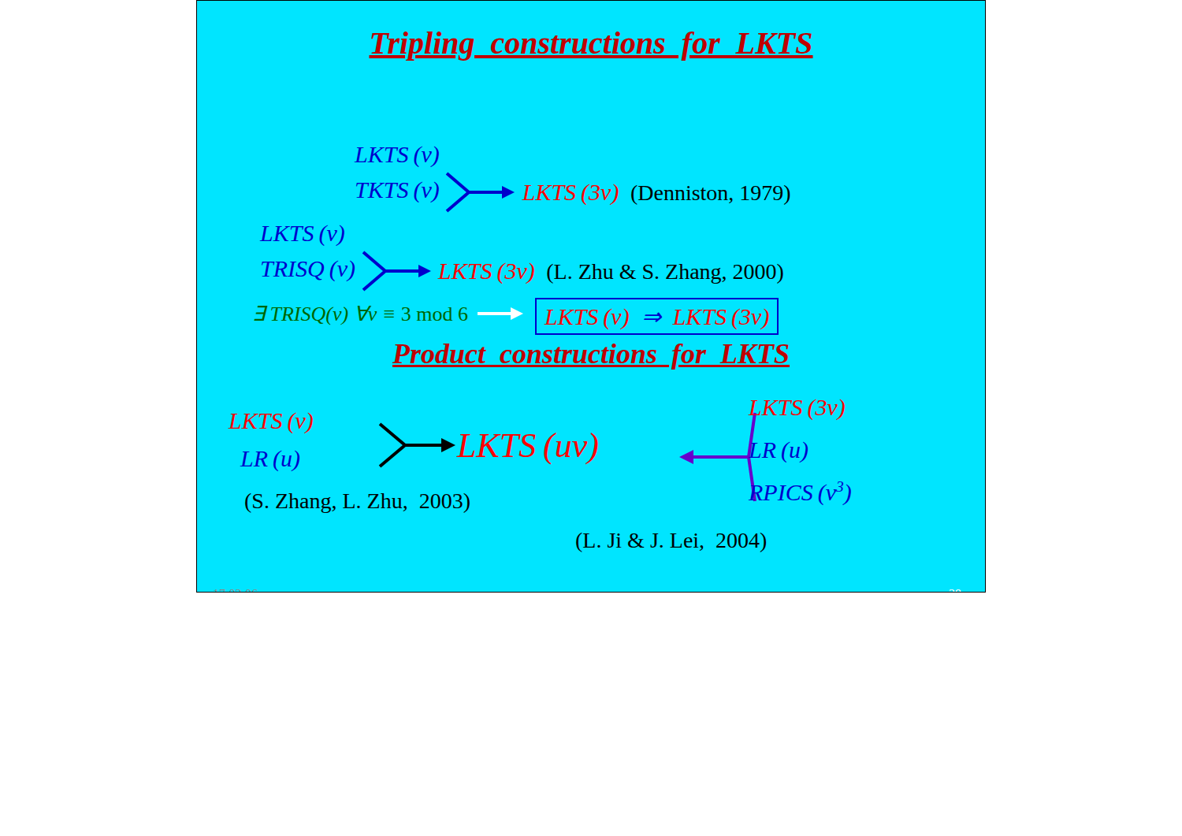Tripling constructions for LKTS
LKTS (v)
TKTS (v) LKTS (3v) (Denniston, 1979)
LKTS (v)
TRISQ (v) LKTS (3v) (L. Zhu & S. Zhang, 2000)
∃ TRISQ(v) ∀v ≡ 3 mod 6 LKTS (v) ⇒ LKTS (3v)
Product constructions for LKTS
LKTS (v)
LR (u)
LKTS (uv)
LKTS (3v)
LR (u)
RPICS (v3)
(S. Zhang, L. Zhu, 2003)
(L. Ji & J. Lei, 2004)
17:03:06 29